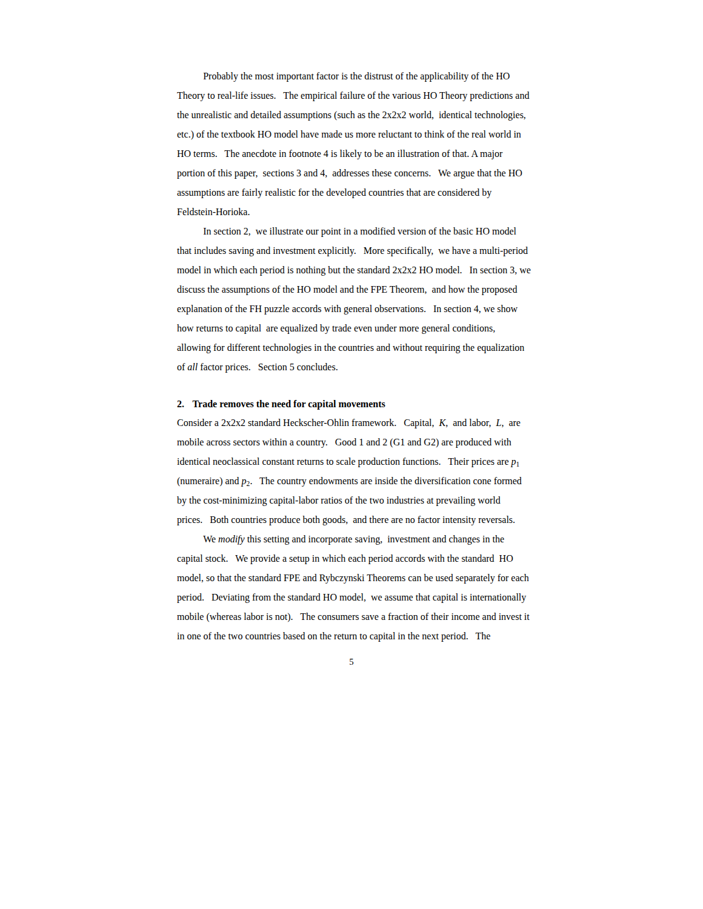Probably the most important factor is the distrust of the applicability of the HO Theory to real-life issues. The empirical failure of the various HO Theory predictions and the unrealistic and detailed assumptions (such as the 2x2x2 world, identical technologies, etc.) of the textbook HO model have made us more reluctant to think of the real world in HO terms. The anecdote in footnote 4 is likely to be an illustration of that. A major portion of this paper, sections 3 and 4, addresses these concerns. We argue that the HO assumptions are fairly realistic for the developed countries that are considered by Feldstein-Horioka.
In section 2, we illustrate our point in a modified version of the basic HO model that includes saving and investment explicitly. More specifically, we have a multi-period model in which each period is nothing but the standard 2x2x2 HO model. In section 3, we discuss the assumptions of the HO model and the FPE Theorem, and how the proposed explanation of the FH puzzle accords with general observations. In section 4, we show how returns to capital are equalized by trade even under more general conditions, allowing for different technologies in the countries and without requiring the equalization of all factor prices. Section 5 concludes.
2. Trade removes the need for capital movements
Consider a 2x2x2 standard Heckscher-Ohlin framework. Capital, K, and labor, L, are mobile across sectors within a country. Good 1 and 2 (G1 and G2) are produced with identical neoclassical constant returns to scale production functions. Their prices are p1 (numeraire) and p2. The country endowments are inside the diversification cone formed by the cost-minimizing capital-labor ratios of the two industries at prevailing world prices. Both countries produce both goods, and there are no factor intensity reversals.
We modify this setting and incorporate saving, investment and changes in the capital stock. We provide a setup in which each period accords with the standard HO model, so that the standard FPE and Rybczynski Theorems can be used separately for each period. Deviating from the standard HO model, we assume that capital is internationally mobile (whereas labor is not). The consumers save a fraction of their income and invest it in one of the two countries based on the return to capital in the next period. The
5